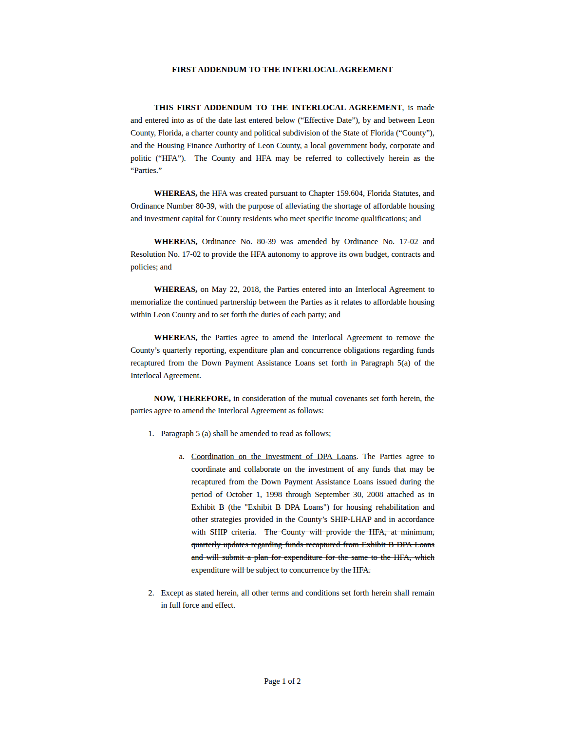First Addendum to the Interlocal Agreement
THIS FIRST ADDENDUM TO THE INTERLOCAL AGREEMENT, is made and entered into as of the date last entered below (“Effective Date”), by and between Leon County, Florida, a charter county and political subdivision of the State of Florida (“County”), and the Housing Finance Authority of Leon County, a local government body, corporate and politic (“HFA”). The County and HFA may be referred to collectively herein as the “Parties.”
WHEREAS, the HFA was created pursuant to Chapter 159.604, Florida Statutes, and Ordinance Number 80-39, with the purpose of alleviating the shortage of affordable housing and investment capital for County residents who meet specific income qualifications; and
WHEREAS, Ordinance No. 80-39 was amended by Ordinance No. 17-02 and Resolution No. 17-02 to provide the HFA autonomy to approve its own budget, contracts and policies; and
WHEREAS, on May 22, 2018, the Parties entered into an Interlocal Agreement to memorialize the continued partnership between the Parties as it relates to affordable housing within Leon County and to set forth the duties of each party; and
WHEREAS, the Parties agree to amend the Interlocal Agreement to remove the County’s quarterly reporting, expenditure plan and concurrence obligations regarding funds recaptured from the Down Payment Assistance Loans set forth in Paragraph 5(a) of the Interlocal Agreement.
NOW, THEREFORE, in consideration of the mutual covenants set forth herein, the parties agree to amend the Interlocal Agreement as follows:
Paragraph 5 (a) shall be amended to read as follows;
Coordination on the Investment of DPA Loans. The Parties agree to coordinate and collaborate on the investment of any funds that may be recaptured from the Down Payment Assistance Loans issued during the period of October 1, 1998 through September 30, 2008 attached as in Exhibit B (the "Exhibit B DPA Loans") for housing rehabilitation and other strategies provided in the County’s SHIP-LHAP and in accordance with SHIP criteria. The County will provide the HFA, at minimum, quarterly updates regarding funds recaptured from Exhibit B DPA Loans and will submit a plan for expenditure for the same to the HFA, which expenditure will be subject to concurrence by the HFA.
Except as stated herein, all other terms and conditions set forth herein shall remain in full force and effect.
Page 1 of 2